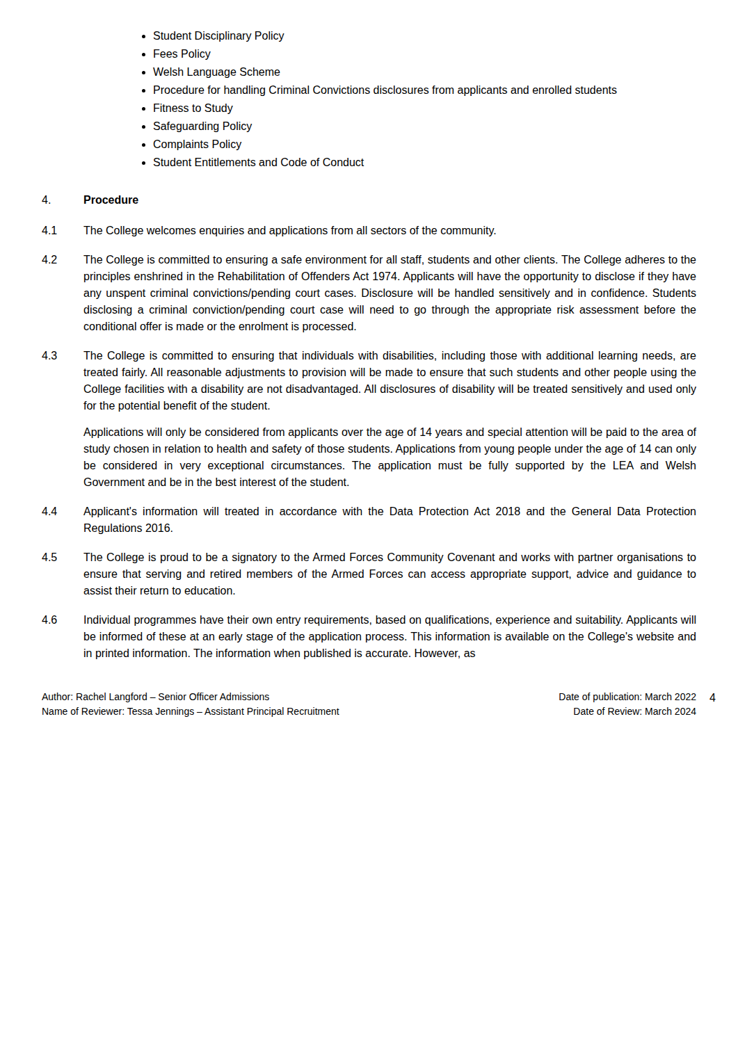Student Disciplinary Policy
Fees Policy
Welsh Language Scheme
Procedure for handling Criminal Convictions disclosures from applicants and enrolled students
Fitness to Study
Safeguarding Policy
Complaints Policy
Student Entitlements and Code of Conduct
4. Procedure
4.1
The College welcomes enquiries and applications from all sectors of the community.
4.2
The College is committed to ensuring a safe environment for all staff, students and other clients. The College adheres to the principles enshrined in the Rehabilitation of Offenders Act 1974. Applicants will have the opportunity to disclose if they have any unspent criminal convictions/pending court cases. Disclosure will be handled sensitively and in confidence. Students disclosing a criminal conviction/pending court case will need to go through the appropriate risk assessment before the conditional offer is made or the enrolment is processed.
4.3
The College is committed to ensuring that individuals with disabilities, including those with additional learning needs, are treated fairly. All reasonable adjustments to provision will be made to ensure that such students and other people using the College facilities with a disability are not disadvantaged. All disclosures of disability will be treated sensitively and used only for the potential benefit of the student.
Applications will only be considered from applicants over the age of 14 years and special attention will be paid to the area of study chosen in relation to health and safety of those students. Applications from young people under the age of 14 can only be considered in very exceptional circumstances. The application must be fully supported by the LEA and Welsh Government and be in the best interest of the student.
4.4
Applicant's information will treated in accordance with the Data Protection Act 2018 and the General Data Protection Regulations 2016.
4.5
The College is proud to be a signatory to the Armed Forces Community Covenant and works with partner organisations to ensure that serving and retired members of the Armed Forces can access appropriate support, advice and guidance to assist their return to education.
4.6
Individual programmes have their own entry requirements, based on qualifications, experience and suitability. Applicants will be informed of these at an early stage of the application process. This information is available on the College's website and in printed information. The information when published is accurate. However, as
Author: Rachel Langford – Senior Officer Admissions
Name of Reviewer: Tessa Jennings – Assistant Principal Recruitment
Date of publication: March 2022
Date of Review: March 2024 4